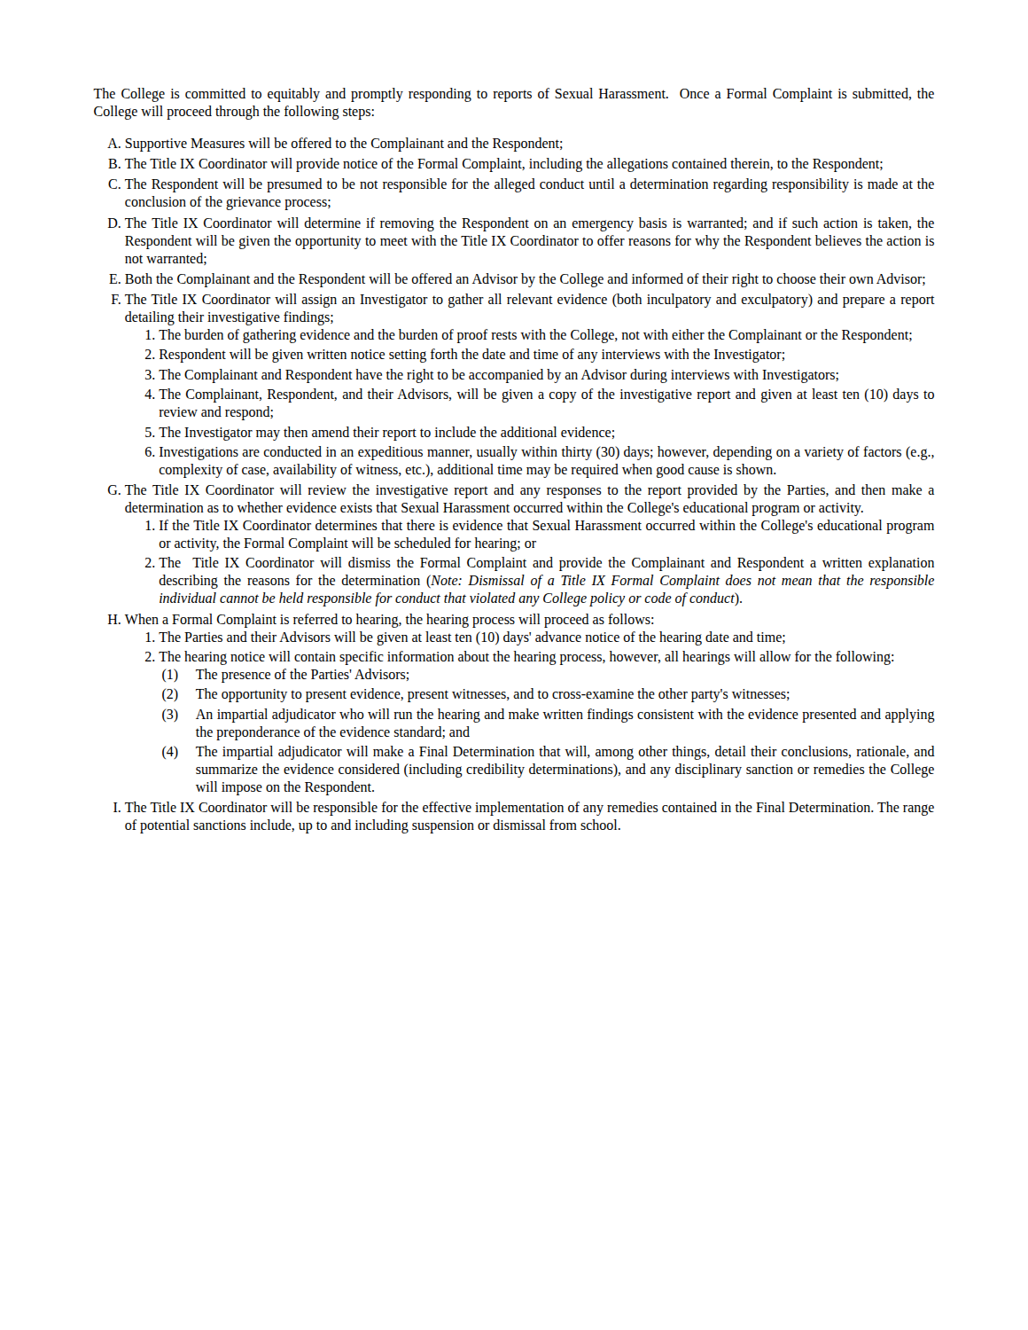The College is committed to equitably and promptly responding to reports of Sexual Harassment. Once a Formal Complaint is submitted, the College will proceed through the following steps:
Supportive Measures will be offered to the Complainant and the Respondent;
The Title IX Coordinator will provide notice of the Formal Complaint, including the allegations contained therein, to the Respondent;
The Respondent will be presumed to be not responsible for the alleged conduct until a determination regarding responsibility is made at the conclusion of the grievance process;
The Title IX Coordinator will determine if removing the Respondent on an emergency basis is warranted; and if such action is taken, the Respondent will be given the opportunity to meet with the Title IX Coordinator to offer reasons for why the Respondent believes the action is not warranted;
Both the Complainant and the Respondent will be offered an Advisor by the College and informed of their right to choose their own Advisor;
The Title IX Coordinator will assign an Investigator to gather all relevant evidence (both inculpatory and exculpatory) and prepare a report detailing their investigative findings;
The burden of gathering evidence and the burden of proof rests with the College, not with either the Complainant or the Respondent;
Respondent will be given written notice setting forth the date and time of any interviews with the Investigator;
The Complainant and Respondent have the right to be accompanied by an Advisor during interviews with Investigators;
The Complainant, Respondent, and their Advisors, will be given a copy of the investigative report and given at least ten (10) days to review and respond;
The Investigator may then amend their report to include the additional evidence;
Investigations are conducted in an expeditious manner, usually within thirty (30) days; however, depending on a variety of factors (e.g., complexity of case, availability of witness, etc.), additional time may be required when good cause is shown.
The Title IX Coordinator will review the investigative report and any responses to the report provided by the Parties, and then make a determination as to whether evidence exists that Sexual Harassment occurred within the College's educational program or activity.
If the Title IX Coordinator determines that there is evidence that Sexual Harassment occurred within the College's educational program or activity, the Formal Complaint will be scheduled for hearing; or
The Title IX Coordinator will dismiss the Formal Complaint and provide the Complainant and Respondent a written explanation describing the reasons for the determination (Note: Dismissal of a Title IX Formal Complaint does not mean that the responsible individual cannot be held responsible for conduct that violated any College policy or code of conduct).
When a Formal Complaint is referred to hearing, the hearing process will proceed as follows:
The Parties and their Advisors will be given at least ten (10) days' advance notice of the hearing date and time;
The hearing notice will contain specific information about the hearing process, however, all hearings will allow for the following:
The presence of the Parties' Advisors;
The opportunity to present evidence, present witnesses, and to cross-examine the other party's witnesses;
An impartial adjudicator who will run the hearing and make written findings consistent with the evidence presented and applying the preponderance of the evidence standard; and
The impartial adjudicator will make a Final Determination that will, among other things, detail their conclusions, rationale, and summarize the evidence considered (including credibility determinations), and any disciplinary sanction or remedies the College will impose on the Respondent.
The Title IX Coordinator will be responsible for the effective implementation of any remedies contained in the Final Determination. The range of potential sanctions include, up to and including suspension or dismissal from school.